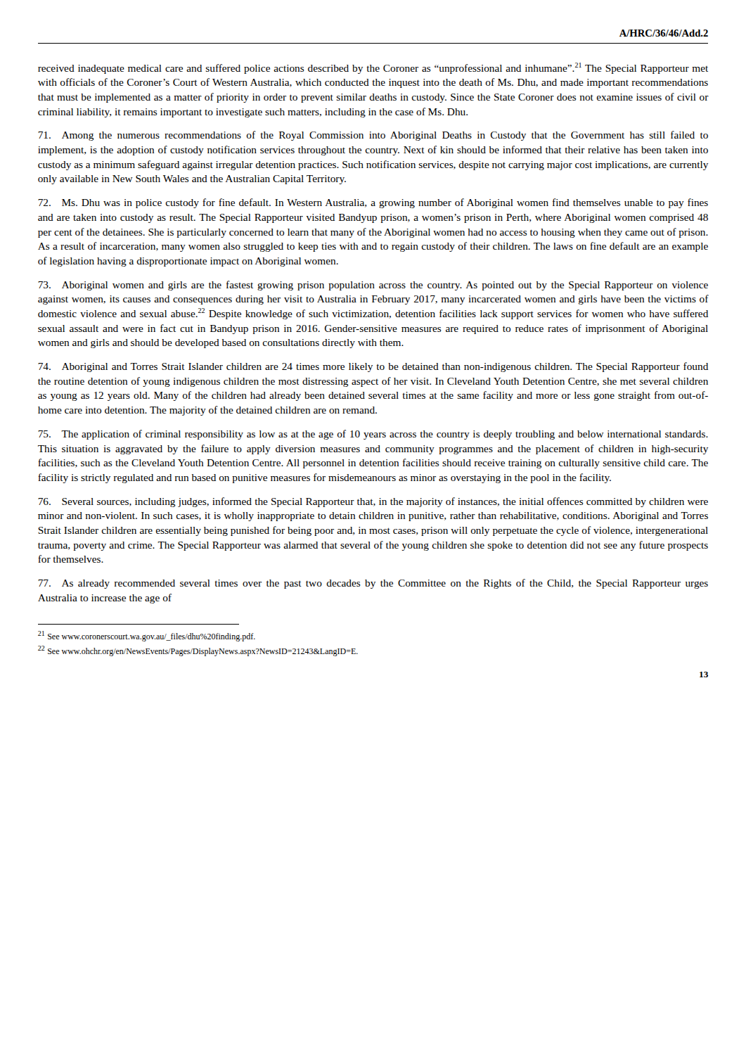A/HRC/36/46/Add.2
received inadequate medical care and suffered police actions described by the Coroner as “unprofessional and inhumane”.21 The Special Rapporteur met with officials of the Coroner’s Court of Western Australia, which conducted the inquest into the death of Ms. Dhu, and made important recommendations that must be implemented as a matter of priority in order to prevent similar deaths in custody. Since the State Coroner does not examine issues of civil or criminal liability, it remains important to investigate such matters, including in the case of Ms. Dhu.
71. Among the numerous recommendations of the Royal Commission into Aboriginal Deaths in Custody that the Government has still failed to implement, is the adoption of custody notification services throughout the country. Next of kin should be informed that their relative has been taken into custody as a minimum safeguard against irregular detention practices. Such notification services, despite not carrying major cost implications, are currently only available in New South Wales and the Australian Capital Territory.
72. Ms. Dhu was in police custody for fine default. In Western Australia, a growing number of Aboriginal women find themselves unable to pay fines and are taken into custody as result. The Special Rapporteur visited Bandyup prison, a women’s prison in Perth, where Aboriginal women comprised 48 per cent of the detainees. She is particularly concerned to learn that many of the Aboriginal women had no access to housing when they came out of prison. As a result of incarceration, many women also struggled to keep ties with and to regain custody of their children. The laws on fine default are an example of legislation having a disproportionate impact on Aboriginal women.
73. Aboriginal women and girls are the fastest growing prison population across the country. As pointed out by the Special Rapporteur on violence against women, its causes and consequences during her visit to Australia in February 2017, many incarcerated women and girls have been the victims of domestic violence and sexual abuse.22 Despite knowledge of such victimization, detention facilities lack support services for women who have suffered sexual assault and were in fact cut in Bandyup prison in 2016. Gender-sensitive measures are required to reduce rates of imprisonment of Aboriginal women and girls and should be developed based on consultations directly with them.
74. Aboriginal and Torres Strait Islander children are 24 times more likely to be detained than non-indigenous children. The Special Rapporteur found the routine detention of young indigenous children the most distressing aspect of her visit. In Cleveland Youth Detention Centre, she met several children as young as 12 years old. Many of the children had already been detained several times at the same facility and more or less gone straight from out-of-home care into detention. The majority of the detained children are on remand.
75. The application of criminal responsibility as low as at the age of 10 years across the country is deeply troubling and below international standards. This situation is aggravated by the failure to apply diversion measures and community programmes and the placement of children in high-security facilities, such as the Cleveland Youth Detention Centre. All personnel in detention facilities should receive training on culturally sensitive child care. The facility is strictly regulated and run based on punitive measures for misdemeanours as minor as overstaying in the pool in the facility.
76. Several sources, including judges, informed the Special Rapporteur that, in the majority of instances, the initial offences committed by children were minor and non-violent. In such cases, it is wholly inappropriate to detain children in punitive, rather than rehabilitative, conditions. Aboriginal and Torres Strait Islander children are essentially being punished for being poor and, in most cases, prison will only perpetuate the cycle of violence, intergenerational trauma, poverty and crime. The Special Rapporteur was alarmed that several of the young children she spoke to detention did not see any future prospects for themselves.
77. As already recommended several times over the past two decades by the Committee on the Rights of the Child, the Special Rapporteur urges Australia to increase the age of
21 See www.coronerscourt.wa.gov.au/_files/dhu%20finding.pdf.
22 See www.ohchr.org/en/NewsEvents/Pages/DisplayNews.aspx?NewsID=21243&LangID=E.
13